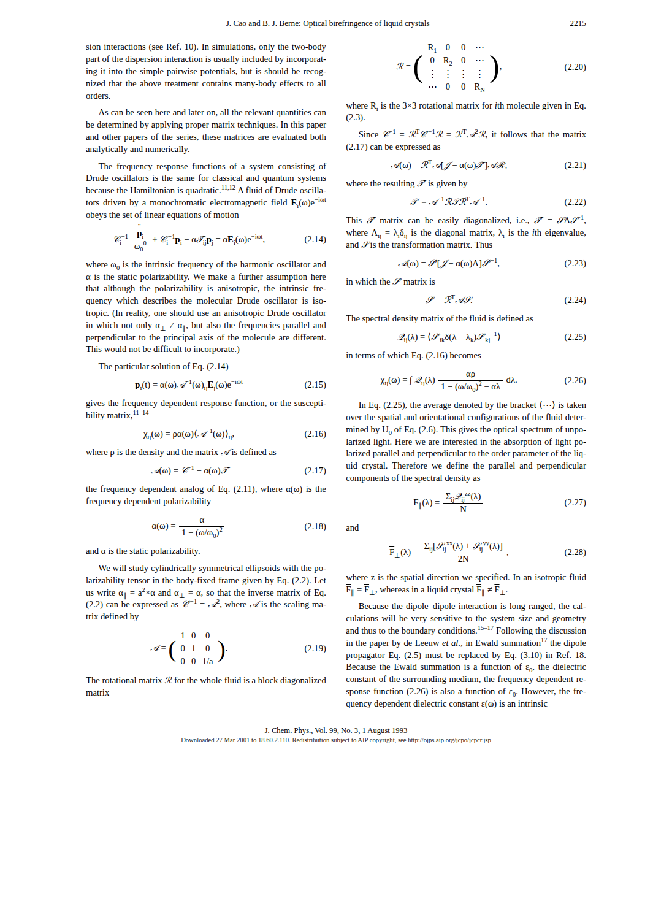J. Cao and B. J. Berne: Optical birefringence of liquid crystals
2215
sion interactions (see Ref. 10). In simulations, only the two-body part of the dispersion interaction is usually included by incorporating it into the simple pairwise potentials, but is should be recognized that the above treatment contains many-body effects to all orders.
As can be seen here and later on, all the relevant quantities can be determined by applying proper matrix techniques. In this paper and other papers of the series, these matrices are evaluated both analytically and numerically.
The frequency response functions of a system consisting of Drude oscillators is the same for classical and quantum systems because the Hamiltonian is quadratic.11,12 A fluid of Drude oscillators driven by a monochromatic electromagnetic field Ei(ω)e−iωt obeys the set of linear equations of motion
𝒞i−1 pi ω00 + 𝒞i−1pi − α𝒯ijpj = αEi(ω)e−iωt,
(2.14)
where ω0 is the intrinsic frequency of the harmonic oscillator and α is the static polarizability. We make a further assumption here that although the polarizability is anisotropic, the intrinsic frequency which describes the molecular Drude oscillator is isotropic. (In reality, one should use an anisotropic Drude oscillator in which not only α⊥ ≠ α∥, but also the frequencies parallel and perpendicular to the principal axis of the molecule are different. This would not be difficult to incorporate.)
The particular solution of Eq. (2.14)
pi(t) = α(ω)𝒜−1(ω)ijEj(ω)e−iωt
(2.15)
gives the frequency dependent response function, or the susceptibility matrix,11–14
χij(ω) = ρα(ω)⟨𝒜−1(ω)⟩ij,
(2.16)
where ρ is the density and the matrix 𝒜 is defined as
𝒜(ω) = 𝒞−1 − α(ω)𝒯
(2.17)
the frequency dependent analog of Eq. (2.11), where α(ω) is the frequency dependent polarizability
α(ω) = α 1 − (ω/ω0)2
(2.18)
and α is the static polarizability.
We will study cylindrically symmetrical ellipsoids with the polarizability tensor in the body-fixed frame given by Eq. (2.2). Let us write α∥ = a2×α and α⊥ = α, so that the inverse matrix of Eq. (2.2) can be expressed as 𝒞′−1 = 𝒜2, where 𝒜 is the scaling matrix defined by
𝒜 = (
| 1 | 0 | 0 |
| 0 | 1 | 0 |
| 0 | 0 | 1/a |
) .
(2.19)
The rotational matrix ℛ for the whole fluid is a block diagonalized matrix
ℛ = (
| R 1 | 0 | 0 | ⋯ |
| 0 | R 2 | 0 | ⋯ |
| ⋮ | ⋮ | ⋮ | ⋮ |
| ⋯ | 0 | 0 | R N |
) ,
(2.20)
where Ri is the 3×3 rotational matrix for ith molecule given in Eq. (2.3).
Since 𝒞−1 = ℛT𝒞′−1ℛ = ℛT𝒜2ℛ, it follows that the matrix (2.17) can be expressed as
𝒜(ω) = ℛT𝒜[𝒥 − α(ω)𝒯′]𝒜ℛ,
(2.21)
where the resulting 𝒯′ is given by
𝒯′ = 𝒜−1ℛ𝒯ℛT𝒜−1.
(2.22)
This 𝒯′ matrix can be easily diagonalized, i.e., 𝒯′ = 𝒮Λ𝒮−1, where Λij = λiδij is the diagonal matrix, λi is the ith eigenvalue, and 𝒮 is the transformation matrix. Thus
𝒜(ω) = 𝒮′[𝒥 − α(ω)Λ]𝒮′−1,
(2.23)
in which the 𝒮′ matrix is
𝒮′ = ℛT𝒜𝒮.
(2.24)
The spectral density matrix of the fluid is defined as
𝒬ij(λ) = ⟨𝒮′ikδ(λ − λk)𝒮′kj−1⟩
(2.25)
in terms of which Eq. (2.16) becomes
χij(ω) = ∫ 𝒬ij(λ) αρ 1 − (ω/ω0)2 − αλ dλ.
(2.26)
In Eq. (2.25), the average denoted by the bracket ⟨⋯⟩ is taken over the spatial and orientational configurations of the fluid determined by U0 of Eq. (2.6). This gives the optical spectrum of unpolarized light. Here we are interested in the absorption of light polarized parallel and perpendicular to the order parameter of the liquid crystal. Therefore we define the parallel and perpendicular components of the spectral density as
F∥(λ) = Σij𝒬ijzz(λ) N
(2.27)
and
F⊥(λ) = Σij[𝒮ijxx(λ) + 𝒮ijyy(λ)] 2N,
(2.28)
where z is the spatial direction we specified. In an isotropic fluid F∥ = F⊥, whereas in a liquid crystal F∥ ≠ F⊥.
Because the dipole–dipole interaction is long ranged, the calculations will be very sensitive to the system size and geometry and thus to the boundary conditions.15–17 Following the discussion in the paper by de Leeuw et al., in Ewald summation17 the dipole propagator Eq. (2.5) must be replaced by Eq. (3.10) in Ref. 18. Because the Ewald summation is a function of ε0, the dielectric constant of the surrounding medium, the frequency dependent response function (2.26) is also a function of ε0. However, the frequency dependent dielectric constant ε(ω) is an intrinsic
J. Chem. Phys., Vol. 99, No. 3, 1 August 1993
Downloaded 27 Mar 2001 to 18.60.2.110. Redistribution subject to AIP copyright, see http://ojps.aip.org/jcpo/jcpcr.jsp